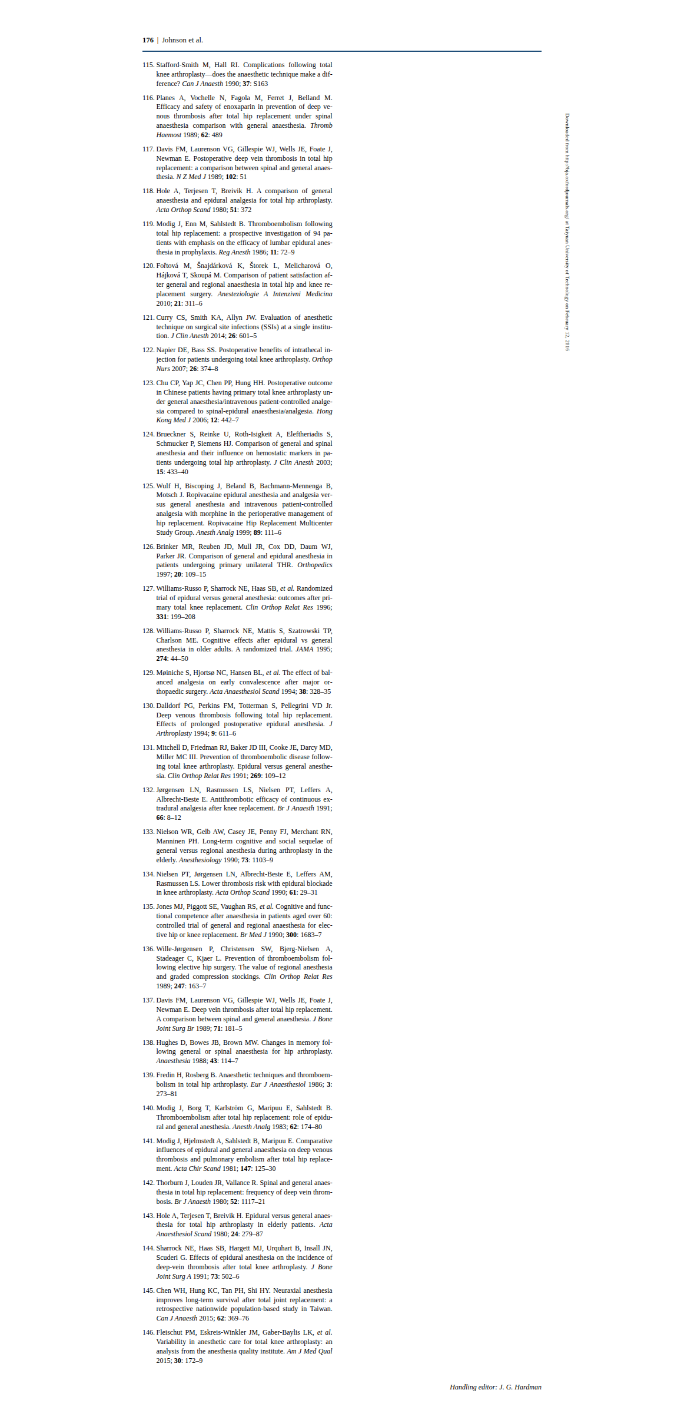176|Johnson et al.
Downloaded from http://bja.oxfordjournals.org/ at Taiyuan University of Technology on February 12, 2016
115. Stafford-Smith M, Hall RI. Complications following total knee arthroplasty—does the anaesthetic technique make a difference? Can J Anaesth 1990; 37: S163
116. Planes A, Vochelle N, Fagola M, Ferret J, Belland M. Efficacy and safety of enoxaparin in prevention of deep venous thrombosis after total hip replacement under spinal anaesthesia comparison with general anaesthesia. Thromb Haemost 1989; 62: 489
117. Davis FM, Laurenson VG, Gillespie WJ, Wells JE, Foate J, Newman E. Postoperative deep vein thrombosis in total hip replacement: a comparison between spinal and general anaesthesia. N Z Med J 1989; 102: 51
118. Hole A, Terjesen T, Breivik H. A comparison of general anaesthesia and epidural analgesia for total hip arthroplasty. Acta Orthop Scand 1980; 51: 372
119. Modig J, Enn M, Sahlstedt B. Thromboembolism following total hip replacement: a prospective investigation of 94 patients with emphasis on the efficacy of lumbar epidural anesthesia in prophylaxis. Reg Anesth 1986; 11: 72–9
120. Fořtová M, Šnajdárková K, Štorek L, Melicharová O, Hájková T, Skoupá M. Comparison of patient satisfaction after general and regional anaesthesia in total hip and knee replacement surgery. Anesteziologie A Intenzivni Medicina 2010; 21: 311–6
121. Curry CS, Smith KA, Allyn JW. Evaluation of anesthetic technique on surgical site infections (SSIs) at a single institution. J Clin Anesth 2014; 26: 601–5
122. Napier DE, Bass SS. Postoperative benefits of intrathecal injection for patients undergoing total knee arthroplasty. Orthop Nurs 2007; 26: 374–8
123. Chu CP, Yap JC, Chen PP, Hung HH. Postoperative outcome in Chinese patients having primary total knee arthroplasty under general anaesthesia/intravenous patient-controlled analgesia compared to spinal-epidural anaesthesia/analgesia. Hong Kong Med J 2006; 12: 442–7
124. Brueckner S, Reinke U, Roth-Isigkeit A, Eleftheriadis S, Schmucker P, Siemens HJ. Comparison of general and spinal anesthesia and their influence on hemostatic markers in patients undergoing total hip arthroplasty. J Clin Anesth 2003; 15: 433–40
125. Wulf H, Biscoping J, Beland B, Bachmann-Mennenga B, Motsch J. Ropivacaine epidural anesthesia and analgesia versus general anesthesia and intravenous patient-controlled analgesia with morphine in the perioperative management of hip replacement. Ropivacaine Hip Replacement Multicenter Study Group. Anesth Analg 1999; 89: 111–6
126. Brinker MR, Reuben JD, Mull JR, Cox DD, Daum WJ, Parker JR. Comparison of general and epidural anesthesia in patients undergoing primary unilateral THR. Orthopedics 1997; 20: 109–15
127. Williams-Russo P, Sharrock NE, Haas SB, et al. Randomized trial of epidural versus general anesthesia: outcomes after primary total knee replacement. Clin Orthop Relat Res 1996; 331: 199–208
128. Williams-Russo P, Sharrock NE, Mattis S, Szatrowski TP, Charlson ME. Cognitive effects after epidural vs general anesthesia in older adults. A randomized trial. JAMA 1995; 274: 44–50
129. Møiniche S, Hjortsø NC, Hansen BL, et al. The effect of balanced analgesia on early convalescence after major orthopaedic surgery. Acta Anaesthesiol Scand 1994; 38: 328–35
130. Dalldorf PG, Perkins FM, Totterman S, Pellegrini VD Jr. Deep venous thrombosis following total hip replacement. Effects of prolonged postoperative epidural anesthesia. J Arthroplasty 1994; 9: 611–6
131. Mitchell D, Friedman RJ, Baker JD III, Cooke JE, Darcy MD, Miller MC III. Prevention of thromboembolic disease following total knee arthroplasty. Epidural versus general anesthesia. Clin Orthop Relat Res 1991; 269: 109–12
132. Jørgensen LN, Rasmussen LS, Nielsen PT, Leffers A, Albrecht-Beste E. Antithrombotic efficacy of continuous extradural analgesia after knee replacement. Br J Anaesth 1991; 66: 8–12
133. Nielson WR, Gelb AW, Casey JE, Penny FJ, Merchant RN, Manninen PH. Long-term cognitive and social sequelae of general versus regional anesthesia during arthroplasty in the elderly. Anesthesiology 1990; 73: 1103–9
134. Nielsen PT, Jørgensen LN, Albrecht-Beste E, Leffers AM, Rasmussen LS. Lower thrombosis risk with epidural blockade in knee arthroplasty. Acta Orthop Scand 1990; 61: 29–31
135. Jones MJ, Piggott SE, Vaughan RS, et al. Cognitive and functional competence after anaesthesia in patients aged over 60: controlled trial of general and regional anaesthesia for elective hip or knee replacement. Br Med J 1990; 300: 1683–7
136. Wille-Jørgensen P, Christensen SW, Bjerg-Nielsen A, Stadeager C, Kjaer L. Prevention of thromboembolism following elective hip surgery. The value of regional anesthesia and graded compression stockings. Clin Orthop Relat Res 1989; 247: 163–7
137. Davis FM, Laurenson VG, Gillespie WJ, Wells JE, Foate J, Newman E. Deep vein thrombosis after total hip replacement. A comparison between spinal and general anaesthesia. J Bone Joint Surg Br 1989; 71: 181–5
138. Hughes D, Bowes JB, Brown MW. Changes in memory following general or spinal anaesthesia for hip arthroplasty. Anaesthesia 1988; 43: 114–7
139. Fredin H, Rosberg B. Anaesthetic techniques and thromboembolism in total hip arthroplasty. Eur J Anaesthesiol 1986; 3: 273–81
140. Modig J, Borg T, Karlström G, Maripuu E, Sahlstedt B. Thromboembolism after total hip replacement: role of epidural and general anesthesia. Anesth Analg 1983; 62: 174–80
141. Modig J, Hjelmstedt A, Sahlstedt B, Maripuu E. Comparative influences of epidural and general anaesthesia on deep venous thrombosis and pulmonary embolism after total hip replacement. Acta Chir Scand 1981; 147: 125–30
142. Thorburn J, Louden JR, Vallance R. Spinal and general anaesthesia in total hip replacement: frequency of deep vein thrombosis. Br J Anaesth 1980; 52: 1117–21
143. Hole A, Terjesen T, Breivik H. Epidural versus general anaesthesia for total hip arthroplasty in elderly patients. Acta Anaesthesiol Scand 1980; 24: 279–87
144. Sharrock NE, Haas SB, Hargett MJ, Urquhart B, Insall JN, Scuderi G. Effects of epidural anesthesia on the incidence of deep-vein thrombosis after total knee arthroplasty. J Bone Joint Surg A 1991; 73: 502–6
145. Chen WH, Hung KC, Tan PH, Shi HY. Neuraxial anesthesia improves long-term survival after total joint replacement: a retrospective nationwide population-based study in Taiwan. Can J Anaesth 2015; 62: 369–76
146. Fleischut PM, Eskreis-Winkler JM, Gaber-Baylis LK, et al. Variability in anesthetic care for total knee arthroplasty: an analysis from the anesthesia quality institute. Am J Med Qual 2015; 30: 172–9
Handling editor: J. G. Hardman